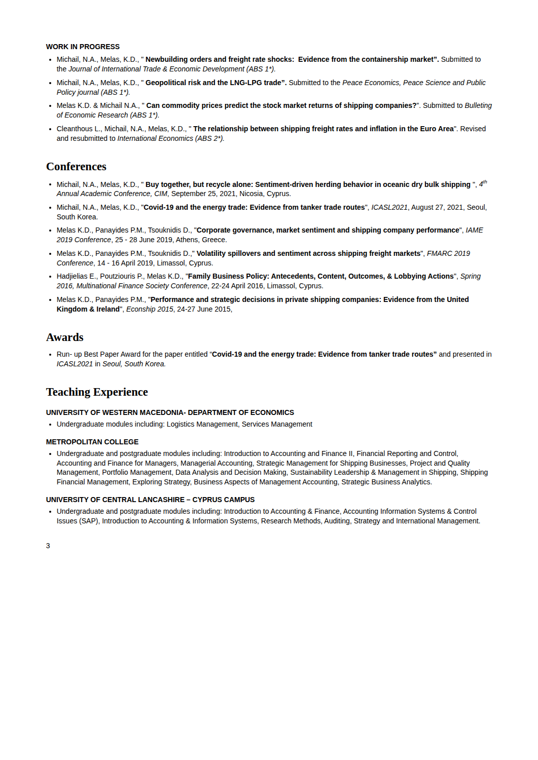WORK IN PROGRESS
Michail, N.A., Melas, K.D., " Newbuilding orders and freight rate shocks: Evidence from the containership market”. Submitted to the Journal of International Trade & Economic Development (ABS 1*).
Michail, N.A., Melas, K.D., " Geopolitical risk and the LNG-LPG trade”. Submitted to the Peace Economics, Peace Science and Public Policy journal (ABS 1*).
Melas K.D. & Michail N.A., " Can commodity prices predict the stock market returns of shipping companies?”. Submitted to Bulleting of Economic Research (ABS 1*).
Cleanthous L., Michail, N.A., Melas, K.D., " The relationship between shipping freight rates and inflation in the Euro Area". Revised and resubmitted to International Economics (ABS 2*).
Conferences
Michail, N.A., Melas, K.D., " Buy together, but recycle alone: Sentiment-driven herding behavior in oceanic dry bulk shipping ", 4th Annual Academic Conference, CIM, September 25, 2021, Nicosia, Cyprus.
Michail, N.A., Melas, K.D., "Covid-19 and the energy trade: Evidence from tanker trade routes", ICASL2021, August 27, 2021, Seoul, South Korea.
Melas K.D., Panayides P.M., Tsouknidis D., "Corporate governance, market sentiment and shipping company performance", IAME 2019 Conference, 25 - 28 June 2019, Athens, Greece.
Melas K.D., Panayides P.M., Tsouknidis D.," Volatility spillovers and sentiment across shipping freight markets", FMARC 2019 Conference, 14 - 16 April 2019, Limassol, Cyprus.
Hadjielias E., Poutziouris P., Melas K.D., "Family Business Policy: Antecedents, Content, Outcomes, & Lobbying Actions", Spring 2016, Multinational Finance Society Conference, 22-24 April 2016, Limassol, Cyprus.
Melas K.D., Panayides P.M., "Performance and strategic decisions in private shipping companies: Evidence from the United Kingdom & Ireland", Econship 2015, 24-27 June 2015,
Awards
Run- up Best Paper Award for the paper entitled “Covid-19 and the energy trade: Evidence from tanker trade routes” and presented in ICASL2021 in Seoul, South Korea.
Teaching Experience
UNIVERSITY OF WESTERN MACEDONIA- DEPARTMENT OF ECONOMICS
Undergraduate modules including: Logistics Management, Services Management
METROPOLITAN COLLEGE
Undergraduate and postgraduate modules including: Introduction to Accounting and Finance II, Financial Reporting and Control, Accounting and Finance for Managers, Managerial Accounting, Strategic Management for Shipping Businesses, Project and Quality Management, Portfolio Management, Data Analysis and Decision Making, Sustainability Leadership & Management in Shipping, Shipping Financial Management, Exploring Strategy, Business Aspects of Management Accounting, Strategic Business Analytics.
UNIVERSITY OF CENTRAL LANCASHIRE – CYPRUS CAMPUS
Undergraduate and postgraduate modules including: Introduction to Accounting & Finance, Accounting Information Systems & Control Issues (SAP), Introduction to Accounting & Information Systems, Research Methods, Auditing, Strategy and International Management.
3